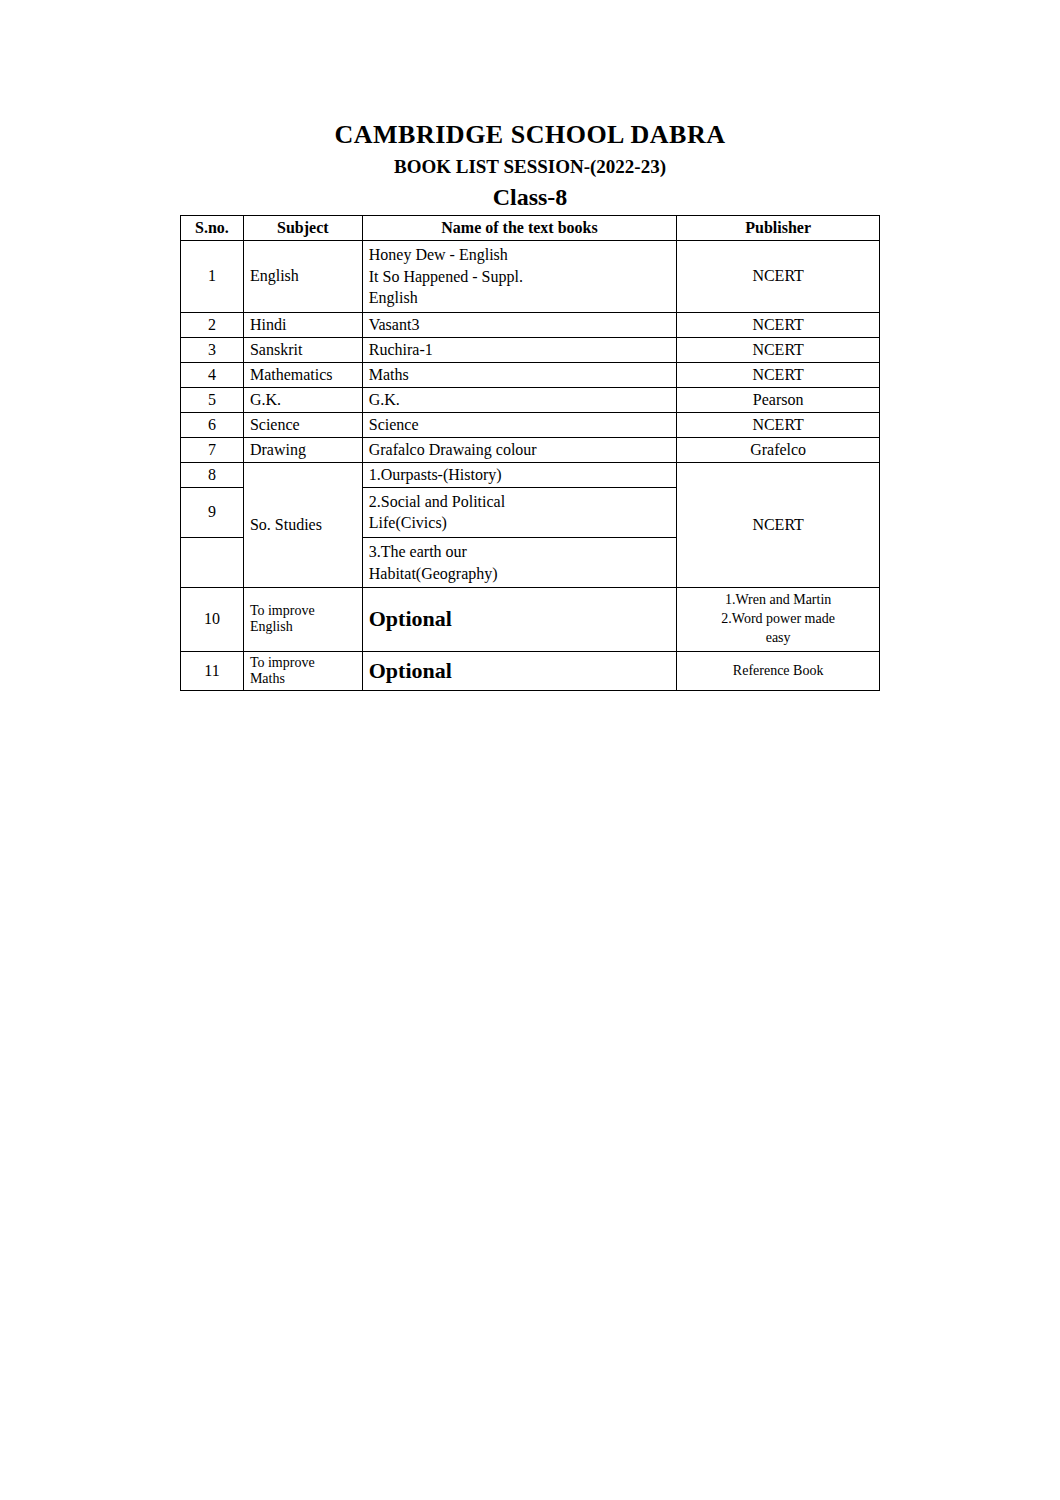CAMBRIDGE SCHOOL DABRA
BOOK LIST SESSION-(2022-23)
Class-8
| S.no. | Subject | Name of the text books | Publisher |
| --- | --- | --- | --- |
| 1 | English | Honey Dew - English It So Happened - Suppl. English | NCERT |
| 2 | Hindi | Vasant3 | NCERT |
| 3 | Sanskrit | Ruchira-1 | NCERT |
| 4 | Mathematics | Maths | NCERT |
| 5 | G.K. | G.K. | Pearson |
| 6 | Science | Science | NCERT |
| 7 | Drawing | Grafalco Drawaing colour | Grafelco |
| 8 | So. Studies | 1.Ourpasts-(History) | NCERT |
| 9 | 2.Social and Political Life(Civics) |
| | 3.The earth our Habitat(Geography) |
| 10 | To improve English | Optional | 1.Wren and Martin 2.Word power made easy |
| 11 | To improve Maths | Optional | Reference Book |